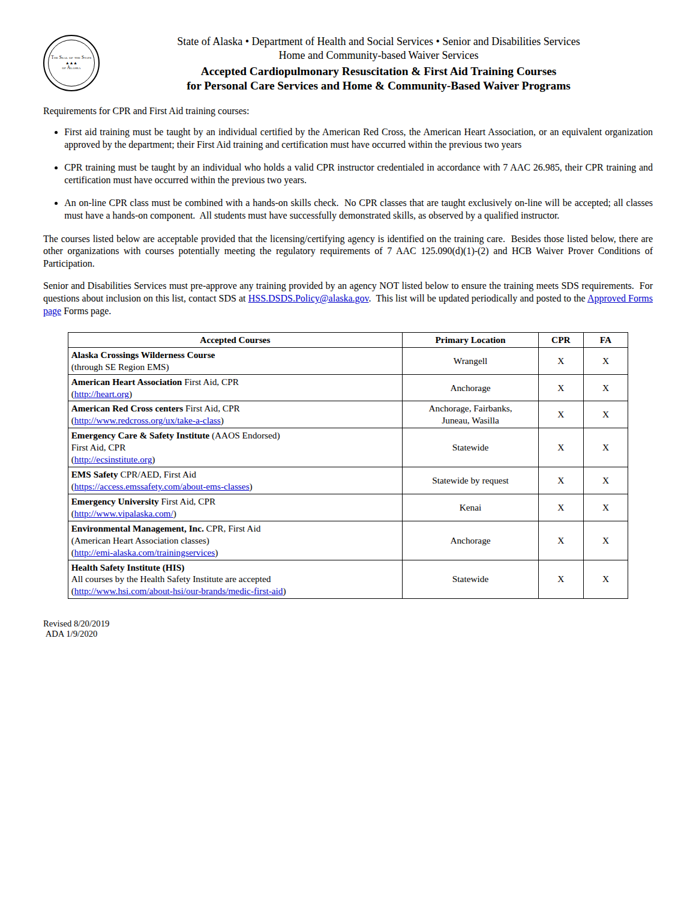The Seal of the State
▲▲▲
of Alaska
State of Alaska • Department of Health and Social Services • Senior and Disabilities Services
Home and Community-based Waiver Services
Accepted Cardiopulmonary Resuscitation & First Aid Training Courses
for Personal Care Services and Home & Community-Based Waiver Programs
Requirements for CPR and First Aid training courses:
First aid training must be taught by an individual certified by the American Red Cross, the American Heart Association, or an equivalent organization approved by the department; their First Aid training and certification must have occurred within the previous two years
CPR training must be taught by an individual who holds a valid CPR instructor credentialed in accordance with 7 AAC 26.985, their CPR training and certification must have occurred within the previous two years.
An on-line CPR class must be combined with a hands-on skills check. No CPR classes that are taught exclusively on-line will be accepted; all classes must have a hands-on component. All students must have successfully demonstrated skills, as observed by a qualified instructor.
The courses listed below are acceptable provided that the licensing/certifying agency is identified on the training care. Besides those listed below, there are other organizations with courses potentially meeting the regulatory requirements of 7 AAC 125.090(d)(1)-(2) and HCB Waiver Prover Conditions of Participation.
Senior and Disabilities Services must pre-approve any training provided by an agency NOT listed below to ensure the training meets SDS requirements. For questions about inclusion on this list, contact SDS at HSS.DSDS.Policy@alaska.gov. This list will be updated periodically and posted to the Approved Forms page Forms page.
| Accepted Courses | Primary Location | CPR | FA |
| --- | --- | --- | --- |
| Alaska Crossings Wilderness Course (through SE Region EMS) | Wrangell | X | X |
| American Heart Association First Aid, CPR ( http://heart.org ) | Anchorage | X | X |
| American Red Cross centers First Aid, CPR ( http://www.redcross.org/ux/take-a-class ) | Anchorage, Fairbanks, Juneau, Wasilla | X | X |
| Emergency Care & Safety Institute (AAOS Endorsed) First Aid, CPR ( http://ecsinstitute.org ) | Statewide | X | X |
| EMS Safety CPR/AED, First Aid ( https://access.emssafety.com/about-ems-classes ) | Statewide by request | X | X |
| Emergency University First Aid, CPR ( http://www.vipalaska.com/ ) | Kenai | X | X |
| Environmental Management, Inc. CPR, First Aid (American Heart Association classes) ( http://emi-alaska.com/trainingservices ) | Anchorage | X | X |
| Health Safety Institute (HIS) All courses by the Health Safety Institute are accepted ( http://www.hsi.com/about-hsi/our-brands/medic-first-aid ) | Statewide | X | X |
Revised 8/20/2019
ADA 1/9/2020